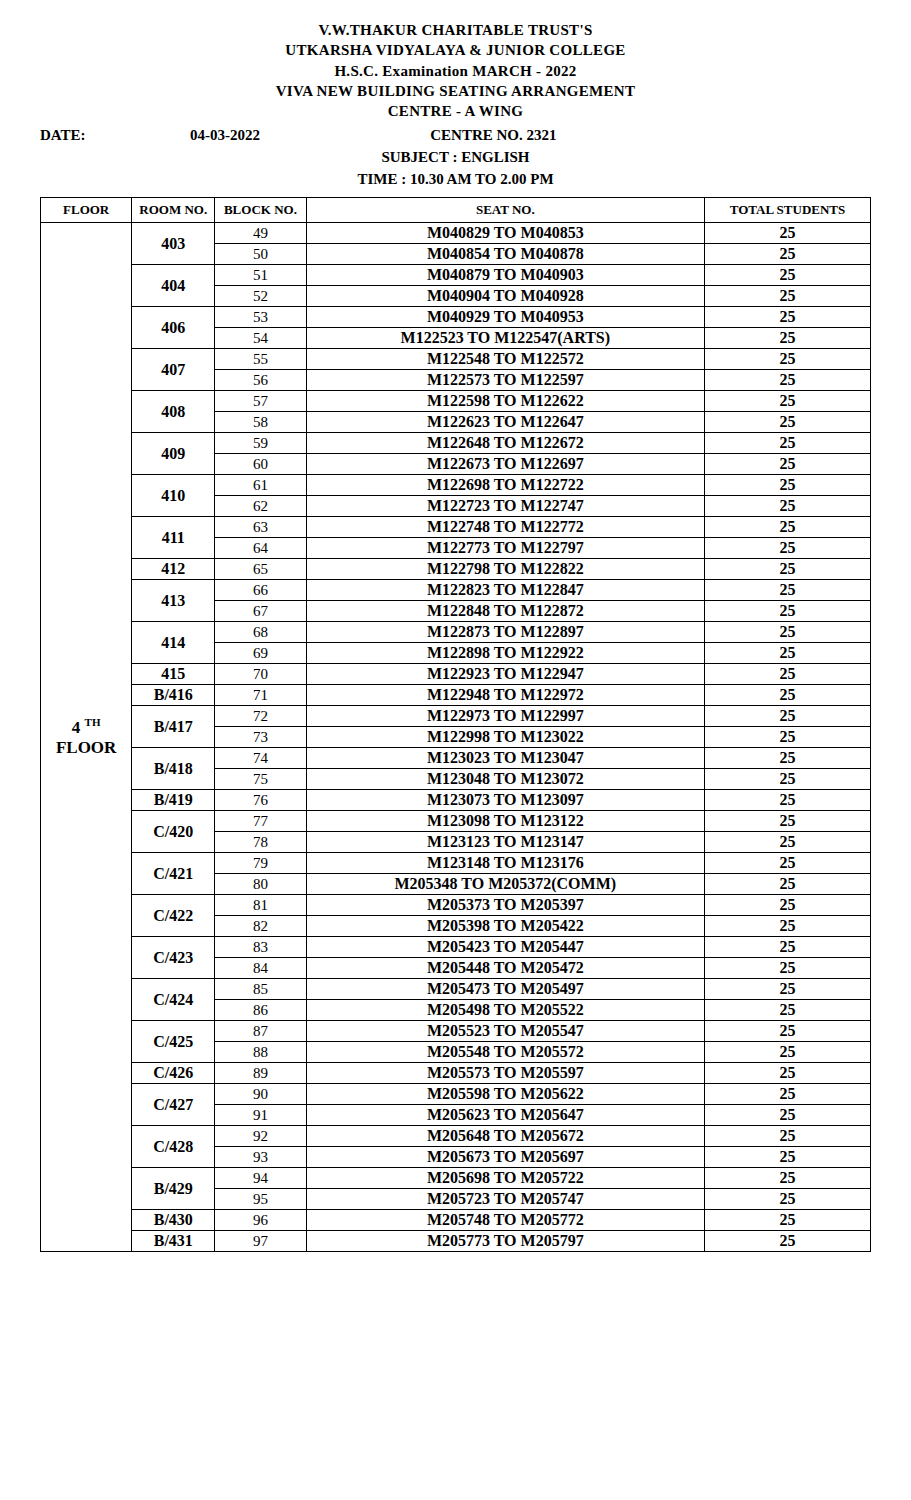V.W.THAKUR CHARITABLE TRUST'S
UTKARSHA VIDYALAYA & JUNIOR COLLEGE
H.S.C. Examination MARCH - 2022
VIVA NEW BUILDING SEATING ARRANGEMENT
CENTRE - A WING
DATE: 04-03-2022 CENTRE NO. 2321 SUBJECT : ENGLISH TIME : 10.30 AM TO 2.00 PM
| FLOOR | ROOM NO. | BLOCK NO. | SEAT NO. | TOTAL STUDENTS |
| --- | --- | --- | --- | --- |
| 4 TH FLOOR | 403 | 49 | M040829 TO M040853 | 25 |
| 50 | M040854 TO M040878 | 25 |
| 404 | 51 | M040879 TO M040903 | 25 |
| 52 | M040904 TO M040928 | 25 |
| 406 | 53 | M040929 TO M040953 | 25 |
| 54 | M122523 TO M122547(ARTS) | 25 |
| 407 | 55 | M122548 TO M122572 | 25 |
| 56 | M122573 TO M122597 | 25 |
| 408 | 57 | M122598 TO M122622 | 25 |
| 58 | M122623 TO M122647 | 25 |
| 409 | 59 | M122648 TO M122672 | 25 |
| 60 | M122673 TO M122697 | 25 |
| 410 | 61 | M122698 TO M122722 | 25 |
| 62 | M122723 TO M122747 | 25 |
| 411 | 63 | M122748 TO M122772 | 25 |
| 64 | M122773 TO M122797 | 25 |
| 412 | 65 | M122798 TO M122822 | 25 |
| 413 | 66 | M122823 TO M122847 | 25 |
| 67 | M122848 TO M122872 | 25 |
| 414 | 68 | M122873 TO M122897 | 25 |
| 69 | M122898 TO M122922 | 25 |
| 415 | 70 | M122923 TO M122947 | 25 |
| B/416 | 71 | M122948 TO M122972 | 25 |
| B/417 | 72 | M122973 TO M122997 | 25 |
| 73 | M122998 TO M123022 | 25 |
| B/418 | 74 | M123023 TO M123047 | 25 |
| 75 | M123048 TO M123072 | 25 |
| B/419 | 76 | M123073 TO M123097 | 25 |
| C/420 | 77 | M123098 TO M123122 | 25 |
| 78 | M123123 TO M123147 | 25 |
| C/421 | 79 | M123148 TO M123176 | 25 |
| 80 | M205348 TO M205372(COMM) | 25 |
| C/422 | 81 | M205373 TO M205397 | 25 |
| 82 | M205398 TO M205422 | 25 |
| C/423 | 83 | M205423 TO M205447 | 25 |
| 84 | M205448 TO M205472 | 25 |
| C/424 | 85 | M205473 TO M205497 | 25 |
| 86 | M205498 TO M205522 | 25 |
| C/425 | 87 | M205523 TO M205547 | 25 |
| 88 | M205548 TO M205572 | 25 |
| C/426 | 89 | M205573 TO M205597 | 25 |
| C/427 | 90 | M205598 TO M205622 | 25 |
| 91 | M205623 TO M205647 | 25 |
| C/428 | 92 | M205648 TO M205672 | 25 |
| 93 | M205673 TO M205697 | 25 |
| B/429 | 94 | M205698 TO M205722 | 25 |
| 95 | M205723 TO M205747 | 25 |
| B/430 | 96 | M205748 TO M205772 | 25 |
| B/431 | 97 | M205773 TO M205797 | 25 |